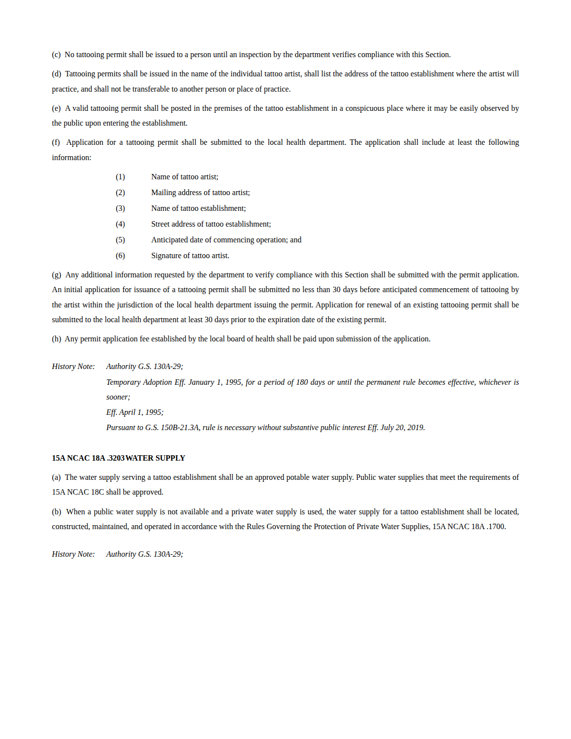(c) No tattooing permit shall be issued to a person until an inspection by the department verifies compliance with this Section.
(d) Tattooing permits shall be issued in the name of the individual tattoo artist, shall list the address of the tattoo establishment where the artist will practice, and shall not be transferable to another person or place of practice.
(e) A valid tattooing permit shall be posted in the premises of the tattoo establishment in a conspicuous place where it may be easily observed by the public upon entering the establishment.
(f) Application for a tattooing permit shall be submitted to the local health department. The application shall include at least the following information:
(1) Name of tattoo artist;
(2) Mailing address of tattoo artist;
(3) Name of tattoo establishment;
(4) Street address of tattoo establishment;
(5) Anticipated date of commencing operation; and
(6) Signature of tattoo artist.
(g) Any additional information requested by the department to verify compliance with this Section shall be submitted with the permit application. An initial application for issuance of a tattooing permit shall be submitted no less than 30 days before anticipated commencement of tattooing by the artist within the jurisdiction of the local health department issuing the permit. Application for renewal of an existing tattooing permit shall be submitted to the local health department at least 30 days prior to the expiration date of the existing permit.
(h) Any permit application fee established by the local board of health shall be paid upon submission of the application.
History Note:
Authority G.S. 130A-29;
Temporary Adoption Eff. January 1, 1995, for a period of 180 days or until the permanent rule becomes effective, whichever is sooner;
Eff. April 1, 1995;
Pursuant to G.S. 150B-21.3A, rule is necessary without substantive public interest Eff. July 20, 2019.
15A NCAC 18A .3203 WATER SUPPLY
(a) The water supply serving a tattoo establishment shall be an approved potable water supply. Public water supplies that meet the requirements of 15A NCAC 18C shall be approved.
(b) When a public water supply is not available and a private water supply is used, the water supply for a tattoo establishment shall be located, constructed, maintained, and operated in accordance with the Rules Governing the Protection of Private Water Supplies, 15A NCAC 18A .1700.
History Note:
Authority G.S. 130A-29;